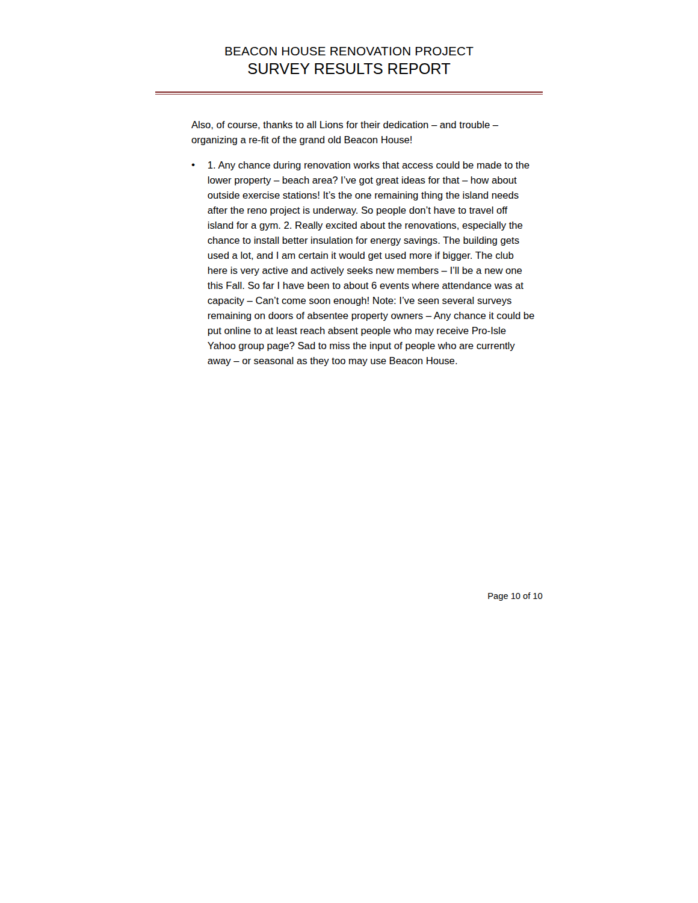BEACON HOUSE RENOVATION PROJECT
SURVEY RESULTS REPORT
Also, of course, thanks to all Lions for their dedication – and trouble – organizing a re-fit of the grand old Beacon House!
1. Any chance during renovation works that access could be made to the lower property – beach area? I’ve got great ideas for that – how about outside exercise stations! It’s the one remaining thing the island needs after the reno project is underway. So people don’t have to travel off island for a gym. 2. Really excited about the renovations, especially the chance to install better insulation for energy savings. The building gets used a lot, and I am certain it would get used more if bigger. The club here is very active and actively seeks new members – I’ll be a new one this Fall. So far I have been to about 6 events where attendance was at capacity – Can’t come soon enough! Note: I’ve seen several surveys remaining on doors of absentee property owners – Any chance it could be put online to at least reach absent people who may receive Pro-Isle Yahoo group page? Sad to miss the input of people who are currently away – or seasonal as they too may use Beacon House.
Page 10 of 10